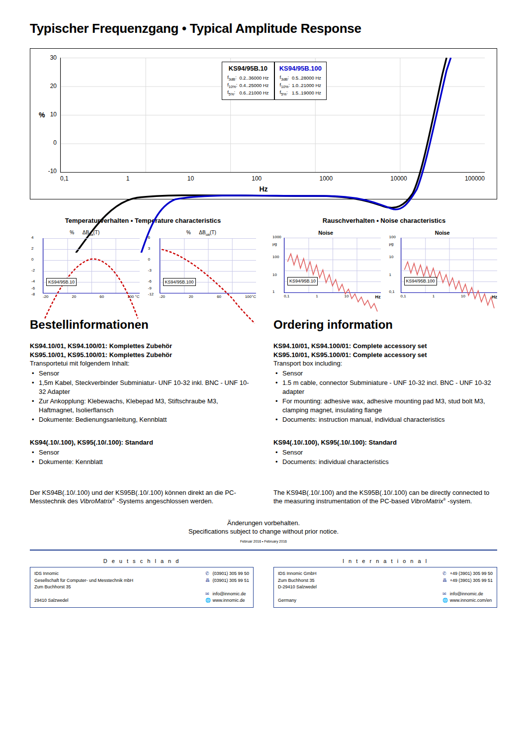Typischer Frequenzgang • Typical Amplitude Response
30 20 10 0 -10 %
KS94/95B.10
| f 3dB : | 0.2..36000 Hz |
| f 10% : | 0.4..25000 Hz |
| f 5% : | 0.6..21000 Hz |
KS94/95B.100
| f 3dB : | 0.5..28000 Hz |
| f 10% : | 1.0..21000 Hz |
| f 5% : | 1.5..19000 Hz |
0,1110100100010000100000
Hz
Temperaturverhalten • Temperature characteristics
% ΔBua(T)
4 2 0 -2 -4 -6 -8
KS94/95B.10
-202060100 °C
% ΔBua(T)
6 3 0 -3 -6 -9 -12
KS94/95B.100
-202060100°C
Rauschverhalten • Noise characteristics
Noise
1000 µg 100 10 1
KS94/95B.10
0,1110 Hz
Noise
100 µg 10 1 0,1
KS94/95B.100
0,1110 Hz
Bestellinformationen
KS94.10/01, KS94.100/01: Komplettes Zubehör
KS95.10/01, KS95.100/01: Komplettes Zubehör
Transportetui mit folgendem Inhalt:
Sensor
1,5m Kabel, Steckverbinder Subminiatur- UNF 10-32 inkl. BNC - UNF 10-32 Adapter
Zur Ankopplung: Klebewachs, Klebepad M3, Stiftschraube M3, Haftmagnet, Isolierflansch
Dokumente: Bedienungsanleitung, Kennblatt
KS94(.10/.100), KS95(.10/.100): Standard
Sensor
Dokumente: Kennblatt
Ordering information
KS94.10/01, KS94.100/01: Complete accessory set
KS95.10/01, KS95.100/01: Complete accessory set
Transport box including:
Sensor
1.5 m cable, connector Subminiature - UNF 10-32 incl. BNC - UNF 10-32 adapter
For mounting: adhesive wax, adhesive mounting pad M3, stud bolt M3, clamping magnet, insulating flange
Documents: instruction manual, individual characteristics
KS94(.10/.100), KS95(.10/.100): Standard
Sensor
Documents: individual characteristics
Der KS94B(.10/.100) und der KS95B(.10/.100) können direkt an die PC-Messtechnik des VibroMatrix® -Systems angeschlossen werden.
The KS94B(.10/.100) and the KS95B(.10/.100) can be directly connected to the measuring instrumentation of the PC-based VibroMatrix® -system.
Änderungen vorbehalten.
Specifications subject to change without prior notice.
Februar 2016 • February 2016
D e u t s c h l a n d
IDS Innomic
Gesellschaft für Computer- und Messtechnik mbH
Zum Buchhorst 35
29410 Salzwedel
✆ (03901) 305 99 50
🖷 (03901) 305 99 51
✉ info@innomic.de
🌐 www.innomic.de
I n t e r n a t i o n a l
IDS Innomic GmbH
Zum Buchhorst 35
D-29410 Salzwedel
Germany
✆ +49 (3901) 305 99 50
🖷 +49 (3901) 305 99 51
✉ info@innomic.de
🌐 www.innomic.com/en